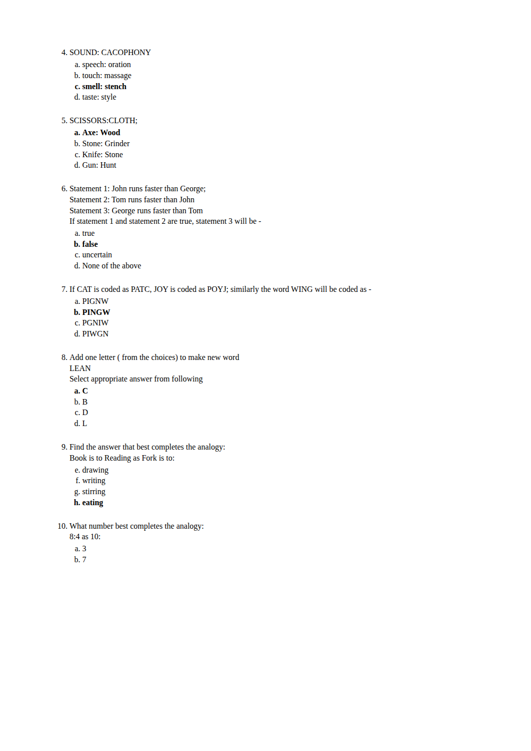SOUND: CACOPHONY
speech: oration
touch: massage
smell: stench
taste: style
SCISSORS:CLOTH;
Axe: Wood
Stone: Grinder
Knife: Stone
Gun: Hunt
Statement 1: John runs faster than George; Statement 2: Tom runs faster than John Statement 3: George runs faster than Tom If statement 1 and statement 2 are true, statement 3 will be -
true
false
uncertain
None of the above
If CAT is coded as PATC, JOY is coded as POYJ; similarly the word WING will be coded as -
PIGNW
PINGW
PGNIW
PIWGN
Add one letter ( from the choices) to make new word LEAN Select appropriate answer from following
C
B
D
L
Find the answer that best completes the analogy: Book is to Reading as Fork is to:
drawing
writing
stirring
eating
What number best completes the analogy: 8:4 as 10:
3
7